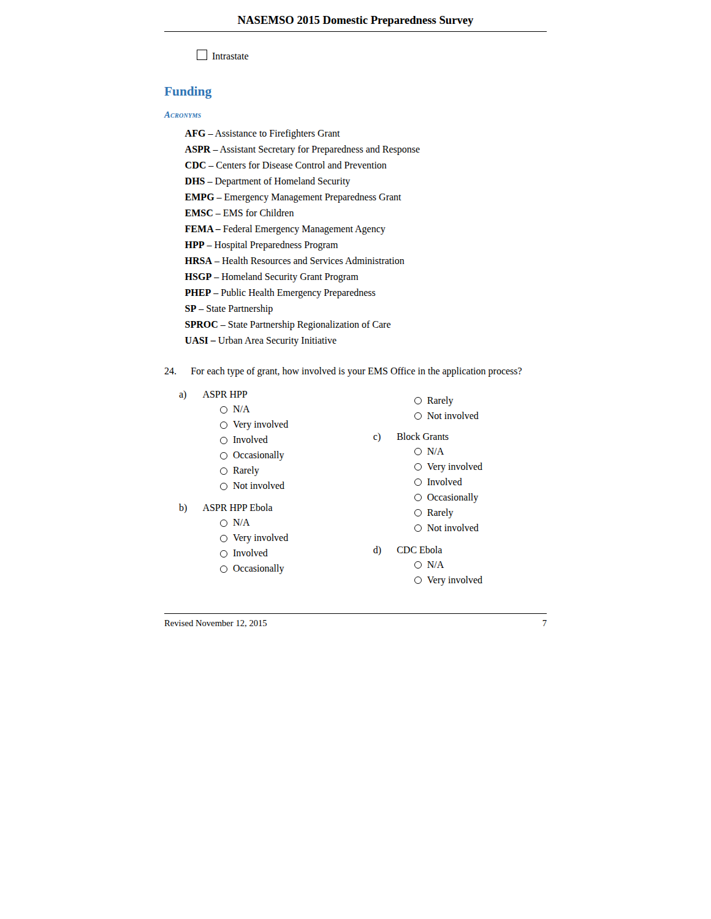NASEMSO 2015 Domestic Preparedness Survey
Intrastate
Funding
Acronyms
AFG – Assistance to Firefighters Grant
ASPR – Assistant Secretary for Preparedness and Response
CDC – Centers for Disease Control and Prevention
DHS – Department of Homeland Security
EMPG – Emergency Management Preparedness Grant
EMSC – EMS for Children
FEMA – Federal Emergency Management Agency
HPP – Hospital Preparedness Program
HRSA – Health Resources and Services Administration
HSGP – Homeland Security Grant Program
PHEP – Public Health Emergency Preparedness
SP – State Partnership
SPROC – State Partnership Regionalization of Care
UASI – Urban Area Security Initiative
24.
For each type of grant, how involved is your EMS Office in the application process?
a)
ASPR HPP
N/A
Very involved
Involved
Occasionally
Rarely
Not involved
b)
ASPR HPP Ebola
N/A
Very involved
Involved
Occasionally
Rarely
Not involved
c)
Block Grants
N/A
Very involved
Involved
Occasionally
Rarely
Not involved
d)
CDC Ebola
N/A
Very involved
Revised November 12, 2015 7